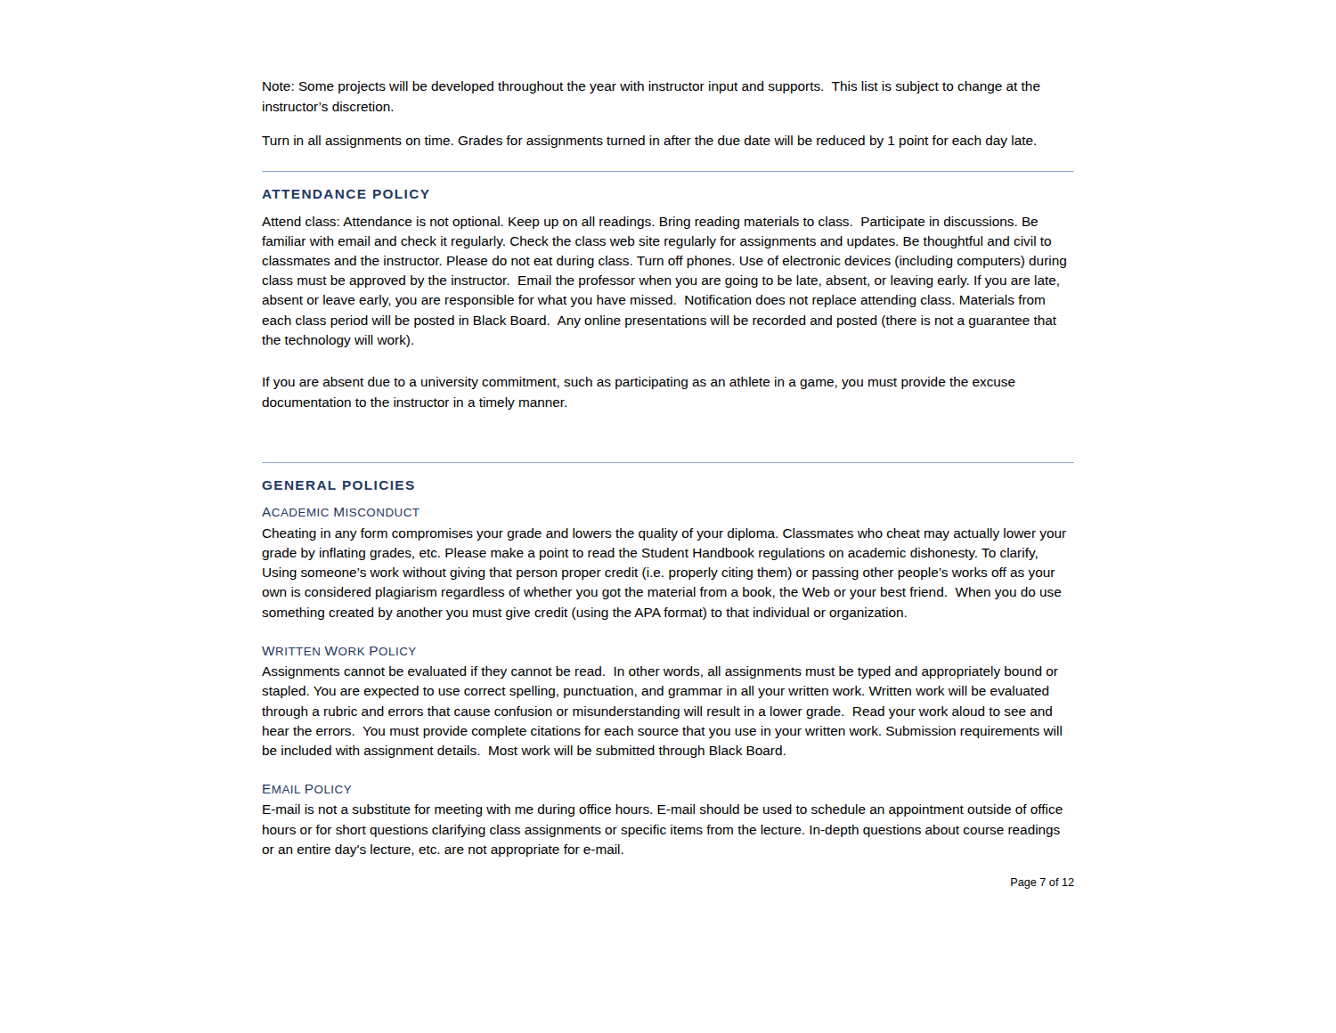Note: Some projects will be developed throughout the year with instructor input and supports. This list is subject to change at the instructor’s discretion.
Turn in all assignments on time. Grades for assignments turned in after the due date will be reduced by 1 point for each day late.
Attendance Policy
Attend class: Attendance is not optional. Keep up on all readings. Bring reading materials to class. Participate in discussions. Be familiar with email and check it regularly. Check the class web site regularly for assignments and updates. Be thoughtful and civil to classmates and the instructor. Please do not eat during class. Turn off phones. Use of electronic devices (including computers) during class must be approved by the instructor. Email the professor when you are going to be late, absent, or leaving early. If you are late, absent or leave early, you are responsible for what you have missed. Notification does not replace attending class. Materials from each class period will be posted in Black Board. Any online presentations will be recorded and posted (there is not a guarantee that the technology will work).
If you are absent due to a university commitment, such as participating as an athlete in a game, you must provide the excuse documentation to the instructor in a timely manner.
General Policies
ACADEMIC MISCONDUCT
Cheating in any form compromises your grade and lowers the quality of your diploma. Classmates who cheat may actually lower your grade by inflating grades, etc. Please make a point to read the Student Handbook regulations on academic dishonesty. To clarify, Using someone’s work without giving that person proper credit (i.e. properly citing them) or passing other people’s works off as your own is considered plagiarism regardless of whether you got the material from a book, the Web or your best friend. When you do use something created by another you must give credit (using the APA format) to that individual or organization.
WRITTEN WORK POLICY
Assignments cannot be evaluated if they cannot be read. In other words, all assignments must be typed and appropriately bound or stapled. You are expected to use correct spelling, punctuation, and grammar in all your written work. Written work will be evaluated through a rubric and errors that cause confusion or misunderstanding will result in a lower grade. Read your work aloud to see and hear the errors. You must provide complete citations for each source that you use in your written work. Submission requirements will be included with assignment details. Most work will be submitted through Black Board.
EMAIL POLICY
E-mail is not a substitute for meeting with me during office hours. E-mail should be used to schedule an appointment outside of office hours or for short questions clarifying class assignments or specific items from the lecture. In-depth questions about course readings or an entire day's lecture, etc. are not appropriate for e-mail.
Page 7 of 12